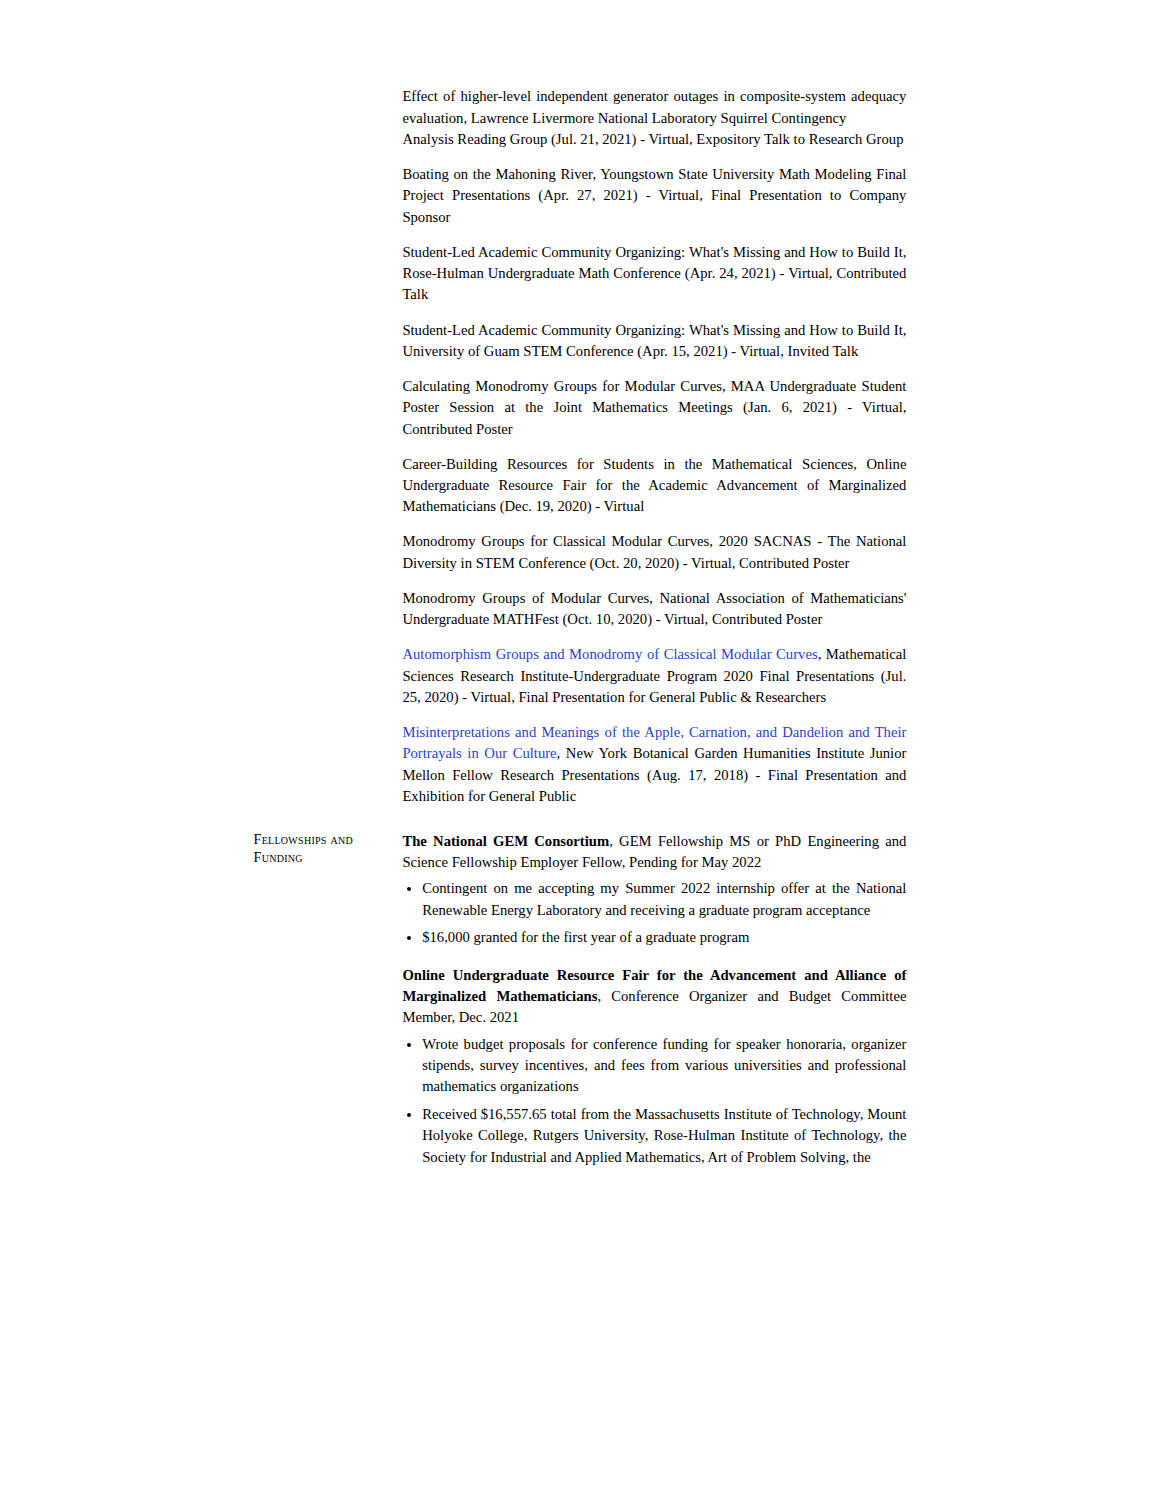Effect of higher-level independent generator outages in composite-system adequacy evaluation, Lawrence Livermore National Laboratory Squirrel Contingency
Analysis Reading Group (Jul. 21, 2021) - Virtual, Expository Talk to Research Group
Boating on the Mahoning River, Youngstown State University Math Modeling Final Project Presentations (Apr. 27, 2021) - Virtual, Final Presentation to Company Sponsor
Student-Led Academic Community Organizing: What's Missing and How to Build It, Rose-Hulman Undergraduate Math Conference (Apr. 24, 2021) - Virtual, Contributed Talk
Student-Led Academic Community Organizing: What's Missing and How to Build It, University of Guam STEM Conference (Apr. 15, 2021) - Virtual, Invited Talk
Calculating Monodromy Groups for Modular Curves, MAA Undergraduate Student Poster Session at the Joint Mathematics Meetings (Jan. 6, 2021) - Virtual, Contributed Poster
Career-Building Resources for Students in the Mathematical Sciences, Online Undergraduate Resource Fair for the Academic Advancement of Marginalized Mathematicians (Dec. 19, 2020) - Virtual
Monodromy Groups for Classical Modular Curves, 2020 SACNAS - The National Diversity in STEM Conference (Oct. 20, 2020) - Virtual, Contributed Poster
Monodromy Groups of Modular Curves, National Association of Mathematicians' Undergraduate MATHFest (Oct. 10, 2020) - Virtual, Contributed Poster
Automorphism Groups and Monodromy of Classical Modular Curves, Mathematical Sciences Research Institute-Undergraduate Program 2020 Final Presentations (Jul. 25, 2020) - Virtual, Final Presentation for General Public & Researchers
Misinterpretations and Meanings of the Apple, Carnation, and Dandelion and Their Portrayals in Our Culture, New York Botanical Garden Humanities Institute Junior Mellon Fellow Research Presentations (Aug. 17, 2018) - Final Presentation and Exhibition for General Public
Fellowships and Funding
The National GEM Consortium, GEM Fellowship MS or PhD Engineering and Science Fellowship Employer Fellow, Pending for May 2022
Contingent on me accepting my Summer 2022 internship offer at the National Renewable Energy Laboratory and receiving a graduate program acceptance
$16,000 granted for the first year of a graduate program
Online Undergraduate Resource Fair for the Advancement and Alliance of Marginalized Mathematicians, Conference Organizer and Budget Committee Member, Dec. 2021
Wrote budget proposals for conference funding for speaker honoraria, organizer stipends, survey incentives, and fees from various universities and professional mathematics organizations
Received $16,557.65 total from the Massachusetts Institute of Technology, Mount Holyoke College, Rutgers University, Rose-Hulman Institute of Technology, the Society for Industrial and Applied Mathematics, Art of Problem Solving, the